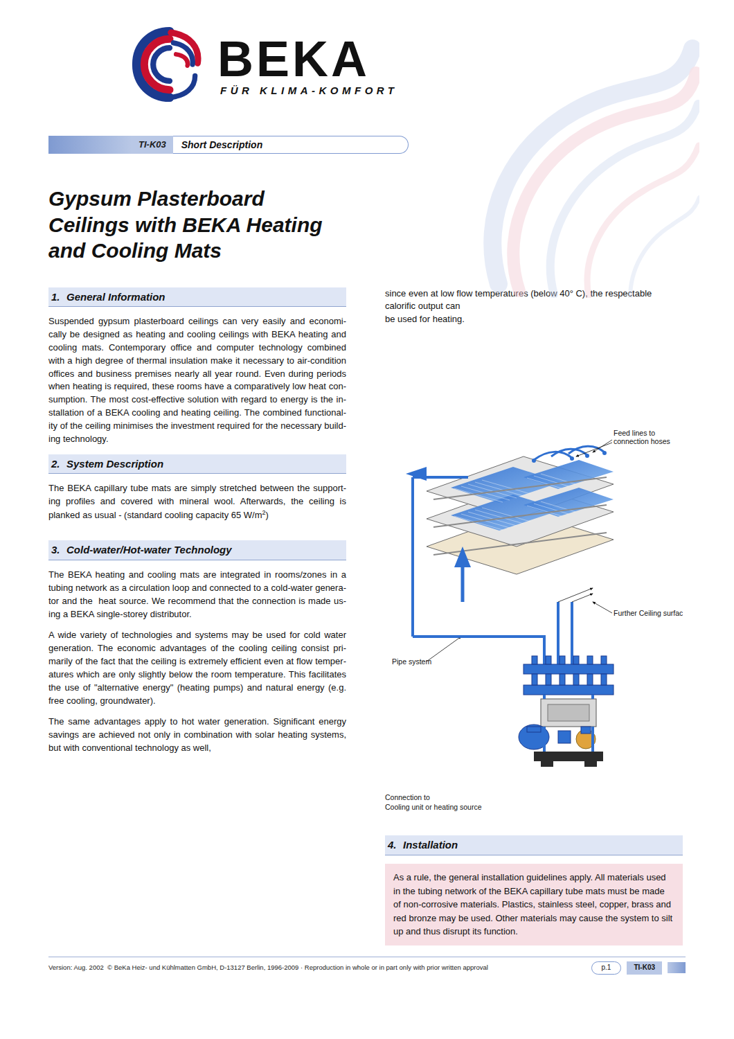BEKA
FÜR KLIMA-KOMFORT
TI-K03
Short Description
Gypsum Plasterboard
Ceilings with BEKA Heating
and Cooling Mats
1. General Information
Suspended gypsum plasterboard ceilings can very easily and economically be designed as heating and cooling ceilings with BEKA heating and cooling mats. Contemporary office and computer technology combined with a high degree of thermal insulation make it necessary to air-condition offices and business premises nearly all year round. Even during periods when heating is required, these rooms have a comparatively low heat consumption. The most cost-effective solution with regard to energy is the installation of a BEKA cooling and heating ceiling. The combined functionality of the ceiling minimises the investment required for the necessary building technology.
2. System Description
The BEKA capillary tube mats are simply stretched between the supporting profiles and covered with mineral wool. Afterwards, the ceiling is planked as usual - (standard cooling capacity 65 W/m2)
3. Cold-water/Hot-water Technology
The BEKA heating and cooling mats are integrated in rooms/zones in a tubing network as a circulation loop and connected to a cold-water generator and the heat source. We recommend that the connection is made using a BEKA single-storey distributor.
A wide variety of technologies and systems may be used for cold water generation. The economic advantages of the cooling ceiling consist primarily of the fact that the ceiling is extremely efficient even at flow temperatures which are only slightly below the room temperature. This facilitates the use of "alternative energy" (heating pumps) and natural energy (e.g. free cooling, groundwater).
The same advantages apply to hot water generation. Significant energy savings are achieved not only in combination with solar heating systems, but with conventional technology as well,
since even at low flow temperatures (below 40° C), the respectable calorific output can
be used for heating.
Feed lines to connection hoses Pipe system Further Ceiling surfaces
Connection to
Cooling unit or heating source
4. Installation
As a rule, the general installation guidelines apply. All materials used in the tubing network of the BEKA capillary tube mats must be made of non-corrosive materials. Plastics, stainless steel, copper, brass and red bronze may be used. Other materials may cause the system to silt up and thus disrupt its function.
Version: Aug. 2002 © BeKa Heiz- und Kühlmatten GmbH, D-13127 Berlin, 1996-2009 · Reproduction in whole or in part only with prior written approval
p.1
TI-K03